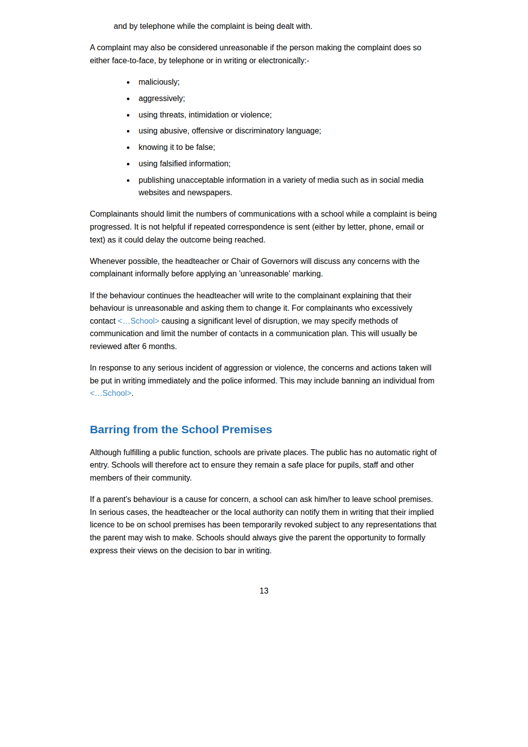and by telephone while the complaint is being dealt with.
A complaint may also be considered unreasonable if the person making the complaint does so either face-to-face, by telephone or in writing or electronically:-
maliciously;
aggressively;
using threats, intimidation or violence;
using abusive, offensive or discriminatory language;
knowing it to be false;
using falsified information;
publishing unacceptable information in a variety of media such as in social media websites and newspapers.
Complainants should limit the numbers of communications with a school while a complaint is being progressed. It is not helpful if repeated correspondence is sent (either by letter, phone, email or text) as it could delay the outcome being reached.
Whenever possible, the headteacher or Chair of Governors will discuss any concerns with the complainant informally before applying an 'unreasonable' marking.
If the behaviour continues the headteacher will write to the complainant explaining that their behaviour is unreasonable and asking them to change it. For complainants who excessively contact <…School> causing a significant level of disruption, we may specify methods of communication and limit the number of contacts in a communication plan. This will usually be reviewed after 6 months.
In response to any serious incident of aggression or violence, the concerns and actions taken will be put in writing immediately and the police informed. This may include banning an individual from <…School>.
Barring from the School Premises
Although fulfilling a public function, schools are private places. The public has no automatic right of entry. Schools will therefore act to ensure they remain a safe place for pupils, staff and other members of their community.
If a parent's behaviour is a cause for concern, a school can ask him/her to leave school premises. In serious cases, the headteacher or the local authority can notify them in writing that their implied licence to be on school premises has been temporarily revoked subject to any representations that the parent may wish to make. Schools should always give the parent the opportunity to formally express their views on the decision to bar in writing.
13